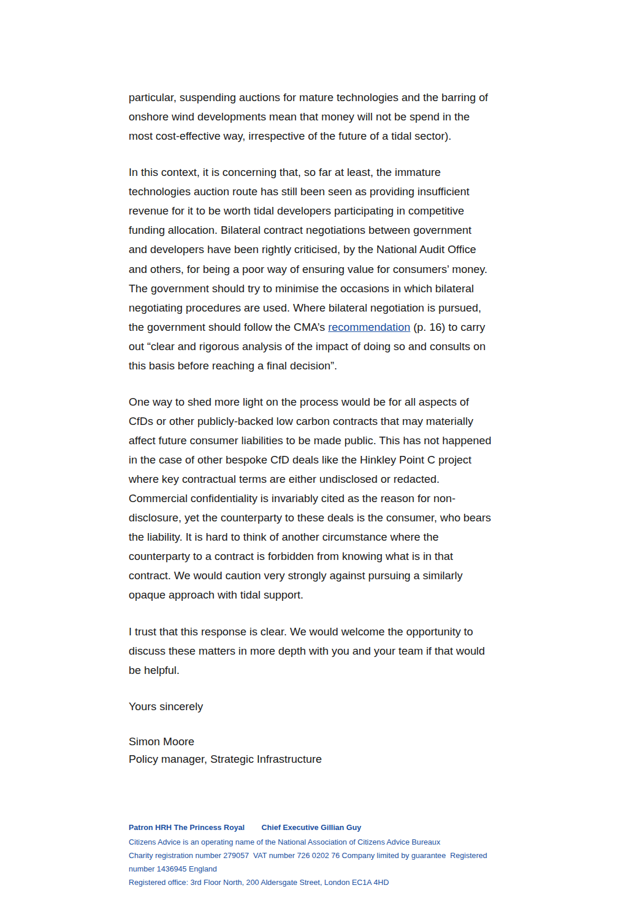particular, suspending auctions for mature technologies and the barring of onshore wind developments mean that money will not be spend in the most cost-effective way, irrespective of the future of a tidal sector).
In this context, it is concerning that, so far at least, the immature technologies auction route has still been seen as providing insufficient revenue for it to be worth tidal developers participating in competitive funding allocation. Bilateral contract negotiations between government and developers have been rightly criticised, by the National Audit Office and others, for being a poor way of ensuring value for consumers’ money. The government should try to minimise the occasions in which bilateral negotiating procedures are used. Where bilateral negotiation is pursued, the government should follow the CMA’s recommendation (p. 16) to carry out “clear and rigorous analysis of the impact of doing so and consults on this basis before reaching a final decision”.
One way to shed more light on the process would be for all aspects of CfDs or other publicly-backed low carbon contracts that may materially affect future consumer liabilities to be made public. This has not happened in the case of other bespoke CfD deals like the Hinkley Point C project where key contractual terms are either undisclosed or redacted. Commercial confidentiality is invariably cited as the reason for non-disclosure, yet the counterparty to these deals is the consumer, who bears the liability. It is hard to think of another circumstance where the counterparty to a contract is forbidden from knowing what is in that contract. We would caution very strongly against pursuing a similarly opaque approach with tidal support.
I trust that this response is clear. We would welcome the opportunity to discuss these matters in more depth with you and your team if that would be helpful.
Yours sincerely
Simon Moore
Policy manager, Strategic Infrastructure
Patron HRH The Princess Royal Chief Executive Gillian Guy
Citizens Advice is an operating name of the National Association of Citizens Advice Bureaux
Charity registration number 279057 VAT number 726 0202 76 Company limited by guarantee Registered number 1436945 England
Registered office: 3rd Floor North, 200 Aldersgate Street, London EC1A 4HD